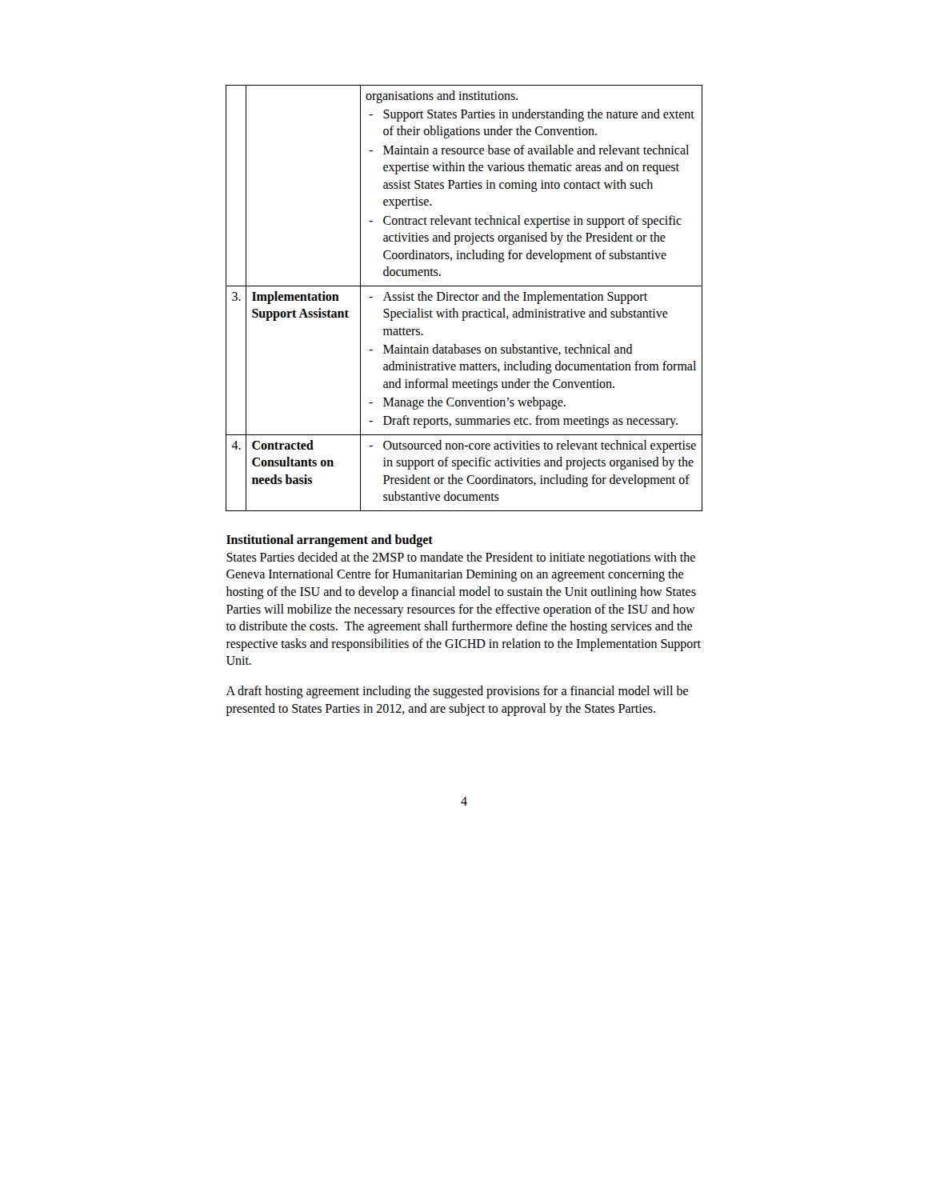| | | organisations and institutions. Support States Parties in understanding the nature and extent of their obligations under the Convention. Maintain a resource base of available and relevant technical expertise within the various thematic areas and on request assist States Parties in coming into contact with such expertise. Contract relevant technical expertise in support of specific activities and projects organised by the President or the Coordinators, including for development of substantive documents. |
| 3. | Implementation Support Assistant | Assist the Director and the Implementation Support Specialist with practical, administrative and substantive matters. Maintain databases on substantive, technical and administrative matters, including documentation from formal and informal meetings under the Convention. Manage the Convention’s webpage. Draft reports, summaries etc. from meetings as necessary. |
| 4. | Contracted Consultants on needs basis | Outsourced non-core activities to relevant technical expertise in support of specific activities and projects organised by the President or the Coordinators, including for development of substantive documents |
Institutional arrangement and budget
States Parties decided at the 2MSP to mandate the President to initiate negotiations with the Geneva International Centre for Humanitarian Demining on an agreement concerning the hosting of the ISU and to develop a financial model to sustain the Unit outlining how States Parties will mobilize the necessary resources for the effective operation of the ISU and how to distribute the costs. The agreement shall furthermore define the hosting services and the respective tasks and responsibilities of the GICHD in relation to the Implementation Support Unit.
A draft hosting agreement including the suggested provisions for a financial model will be presented to States Parties in 2012, and are subject to approval by the States Parties.
4